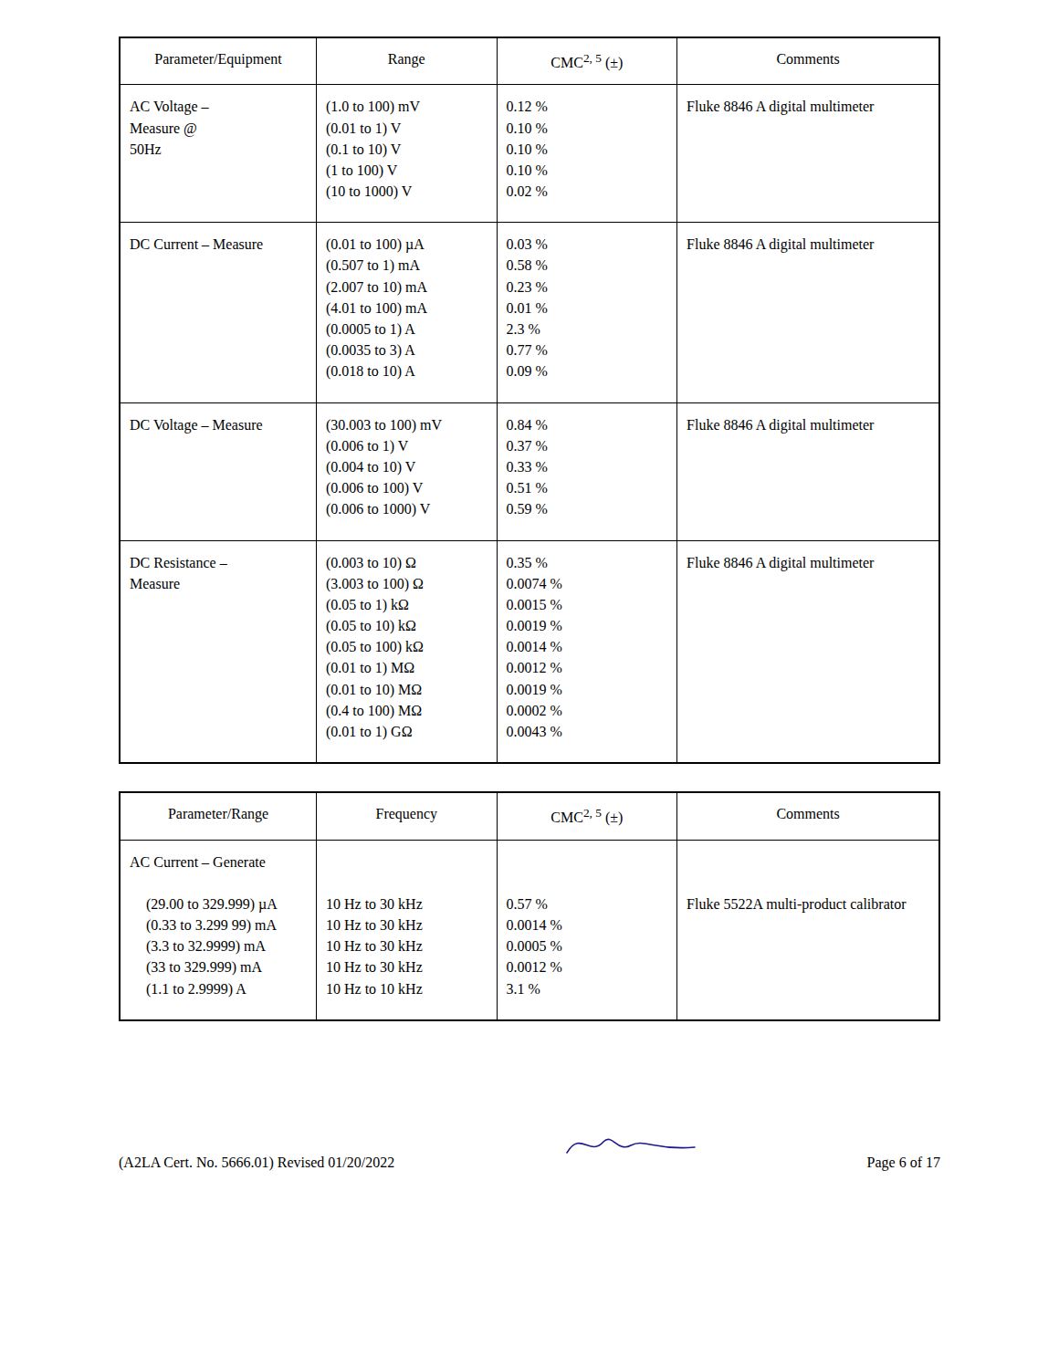| Parameter/Equipment | Range | CMC 2, 5 (±) | Comments |
| --- | --- | --- | --- |
| AC Voltage – Measure @ 50Hz | (1.0 to 100) mV (0.01 to 1) V (0.1 to 10) V (1 to 100) V (10 to 1000) V | 0.12 % 0.10 % 0.10 % 0.10 % 0.02 % | Fluke 8846 A digital multimeter |
| DC Current – Measure | (0.01 to 100) µA (0.507 to 1) mA (2.007 to 10) mA (4.01 to 100) mA (0.0005 to 1) A (0.0035 to 3) A (0.018 to 10) A | 0.03 % 0.58 % 0.23 % 0.01 % 2.3 % 0.77 % 0.09 % | Fluke 8846 A digital multimeter |
| DC Voltage – Measure | (30.003 to 100) mV (0.006 to 1) V (0.004 to 10) V (0.006 to 100) V (0.006 to 1000) V | 0.84 % 0.37 % 0.33 % 0.51 % 0.59 % | Fluke 8846 A digital multimeter |
| DC Resistance – Measure | (0.003 to 10) Ω (3.003 to 100) Ω (0.05 to 1) kΩ (0.05 to 10) kΩ (0.05 to 100) kΩ (0.01 to 1) MΩ (0.01 to 10) MΩ (0.4 to 100) MΩ (0.01 to 1) GΩ | 0.35 % 0.0074 % 0.0015 % 0.0019 % 0.0014 % 0.0012 % 0.0019 % 0.0002 % 0.0043 % | Fluke 8846 A digital multimeter |
| Parameter/Range | Frequency | CMC 2, 5 (±) | Comments |
| --- | --- | --- | --- |
| AC Current – Generate (29.00 to 329.999) µA (0.33 to 3.299 99) mA (3.3 to 32.9999) mA (33 to 329.999) mA (1.1 to 2.9999) A | 10 Hz to 30 kHz 10 Hz to 30 kHz 10 Hz to 30 kHz 10 Hz to 30 kHz 10 Hz to 10 kHz | 0.57 % 0.0014 % 0.0005 % 0.0012 % 3.1 % | Fluke 5522A multi-product calibrator |
(A2LA Cert. No. 5666.01) Revised 01/20/2022
Page 6 of 17